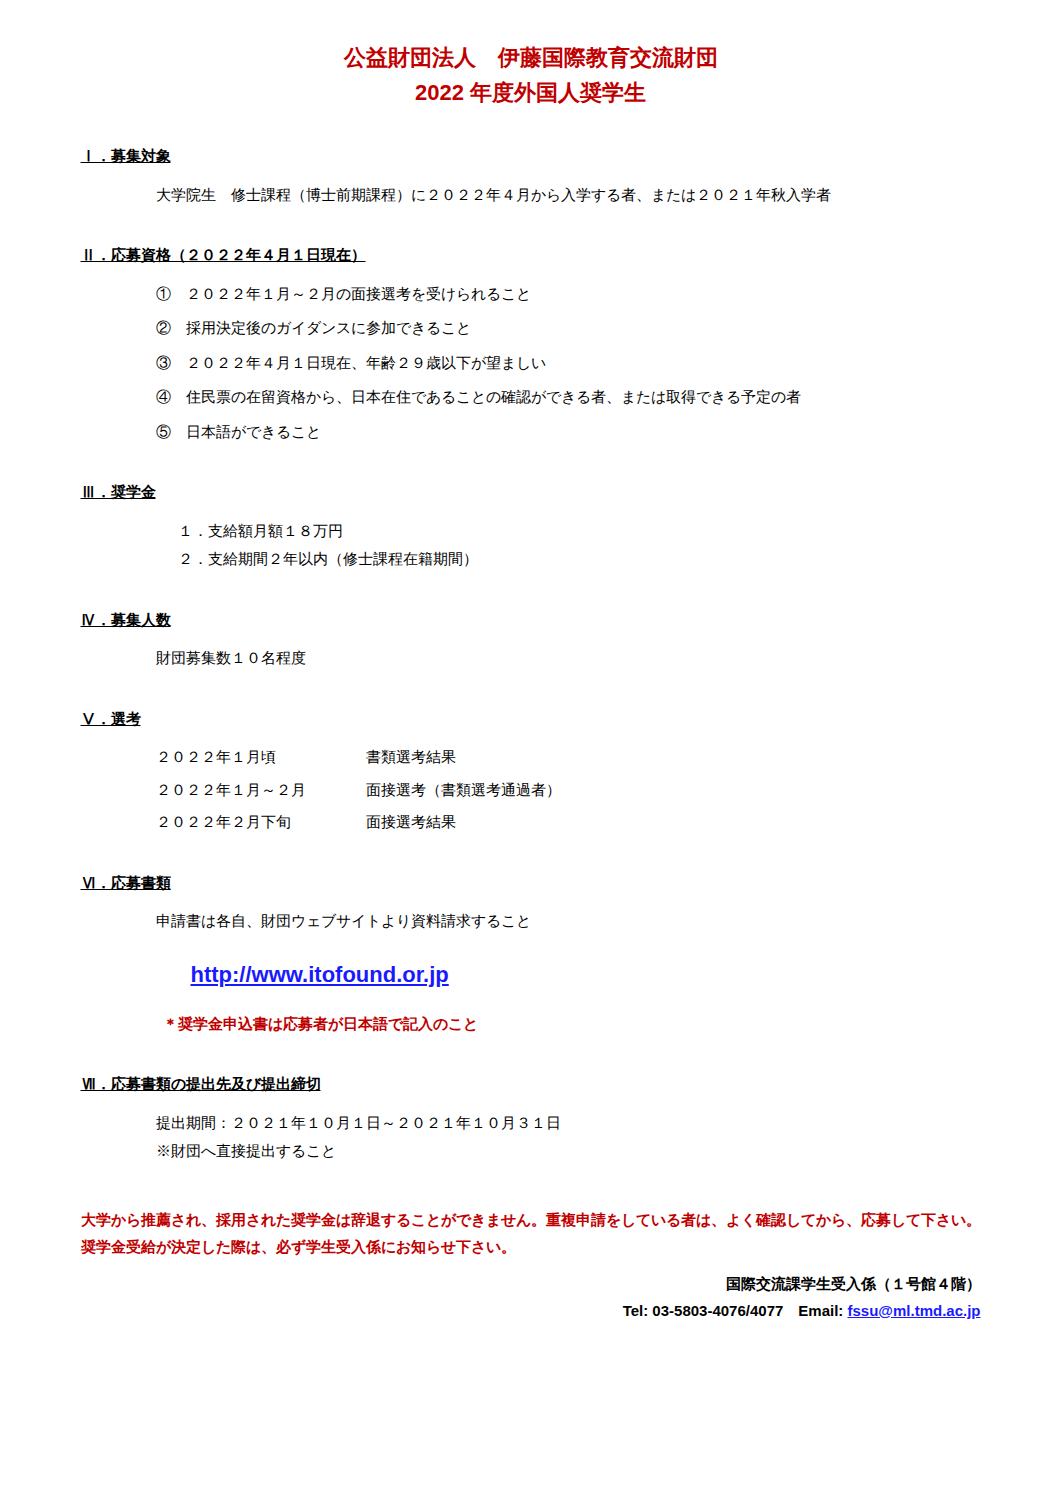公益財団法人　伊藤国際教育交流財団2022 年度外国人奨学生
Ⅰ．募集対象
大学院生　修士課程（博士前期課程）に２０２２年４月から入学する者、または２０２１年秋入学者
Ⅱ．応募資格（２０２２年４月１日現在）
①　２０２２年１月～２月の面接選考を受けられること
②　採用決定後のガイダンスに参加できること
③　２０２２年４月１日現在、年齢２９歳以下が望ましい
④　住民票の在留資格から、日本在住であることの確認ができる者、または取得できる予定の者
⑤　日本語ができること
Ⅲ．奨学金
１．支給額月額１８万円
２．支給期間２年以内（修士課程在籍期間）
Ⅳ．募集人数
財団募集数１０名程度
Ⅴ．選考
２０２２年１月頃書類選考結果
２０２２年１月～２月面接選考（書類選考通過者）
２０２２年２月下旬面接選考結果
Ⅵ．応募書類
申請書は各自、財団ウェブサイトより資料請求すること
http://www.itofound.or.jp
＊奨学金申込書は応募者が日本語で記入のこと
Ⅶ．応募書類の提出先及び提出締切
提出期間：２０２１年１０月１日～２０２１年１０月３１日
※財団へ直接提出すること
大学から推薦され、採用された奨学金は辞退することができません。重複申請をしている者は、よく確認してから、応募して下さい。
奨学金受給が決定した際は、必ず学生受入係にお知らせ下さい。
国際交流課学生受入係（１号館４階）
Tel: 03-5803-4076/4077　Email: fssu@ml.tmd.ac.jp